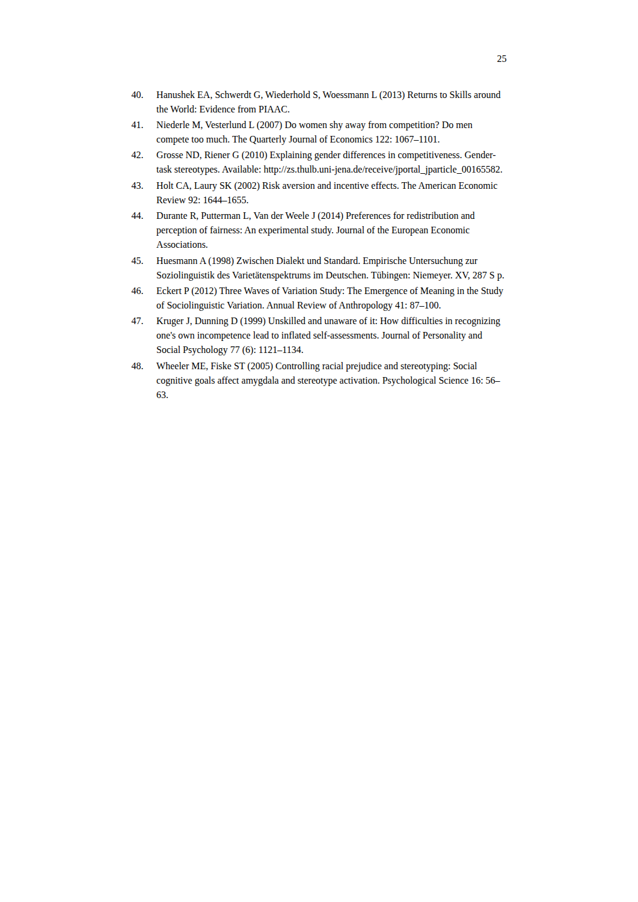25
40. Hanushek EA, Schwerdt G, Wiederhold S, Woessmann L (2013) Returns to Skills around the World: Evidence from PIAAC.
41. Niederle M, Vesterlund L (2007) Do women shy away from competition? Do men compete too much. The Quarterly Journal of Economics 122: 1067–1101.
42. Grosse ND, Riener G (2010) Explaining gender differences in competitiveness. Gender-task stereotypes. Available: http://zs.thulb.uni-jena.de/receive/jportal_jparticle_00165582.
43. Holt CA, Laury SK (2002) Risk aversion and incentive effects. The American Economic Review 92: 1644–1655.
44. Durante R, Putterman L, Van der Weele J (2014) Preferences for redistribution and perception of fairness: An experimental study. Journal of the European Economic Associations.
45. Huesmann A (1998) Zwischen Dialekt und Standard. Empirische Untersuchung zur Soziolinguistik des Varietätenspektrums im Deutschen. Tübingen: Niemeyer. XV, 287 S p.
46. Eckert P (2012) Three Waves of Variation Study: The Emergence of Meaning in the Study of Sociolinguistic Variation. Annual Review of Anthropology 41: 87–100.
47. Kruger J, Dunning D (1999) Unskilled and unaware of it: How difficulties in recognizing one's own incompetence lead to inflated self-assessments. Journal of Personality and Social Psychology 77 (6): 1121–1134.
48. Wheeler ME, Fiske ST (2005) Controlling racial prejudice and stereotyping: Social cognitive goals affect amygdala and stereotype activation. Psychological Science 16: 56–63.